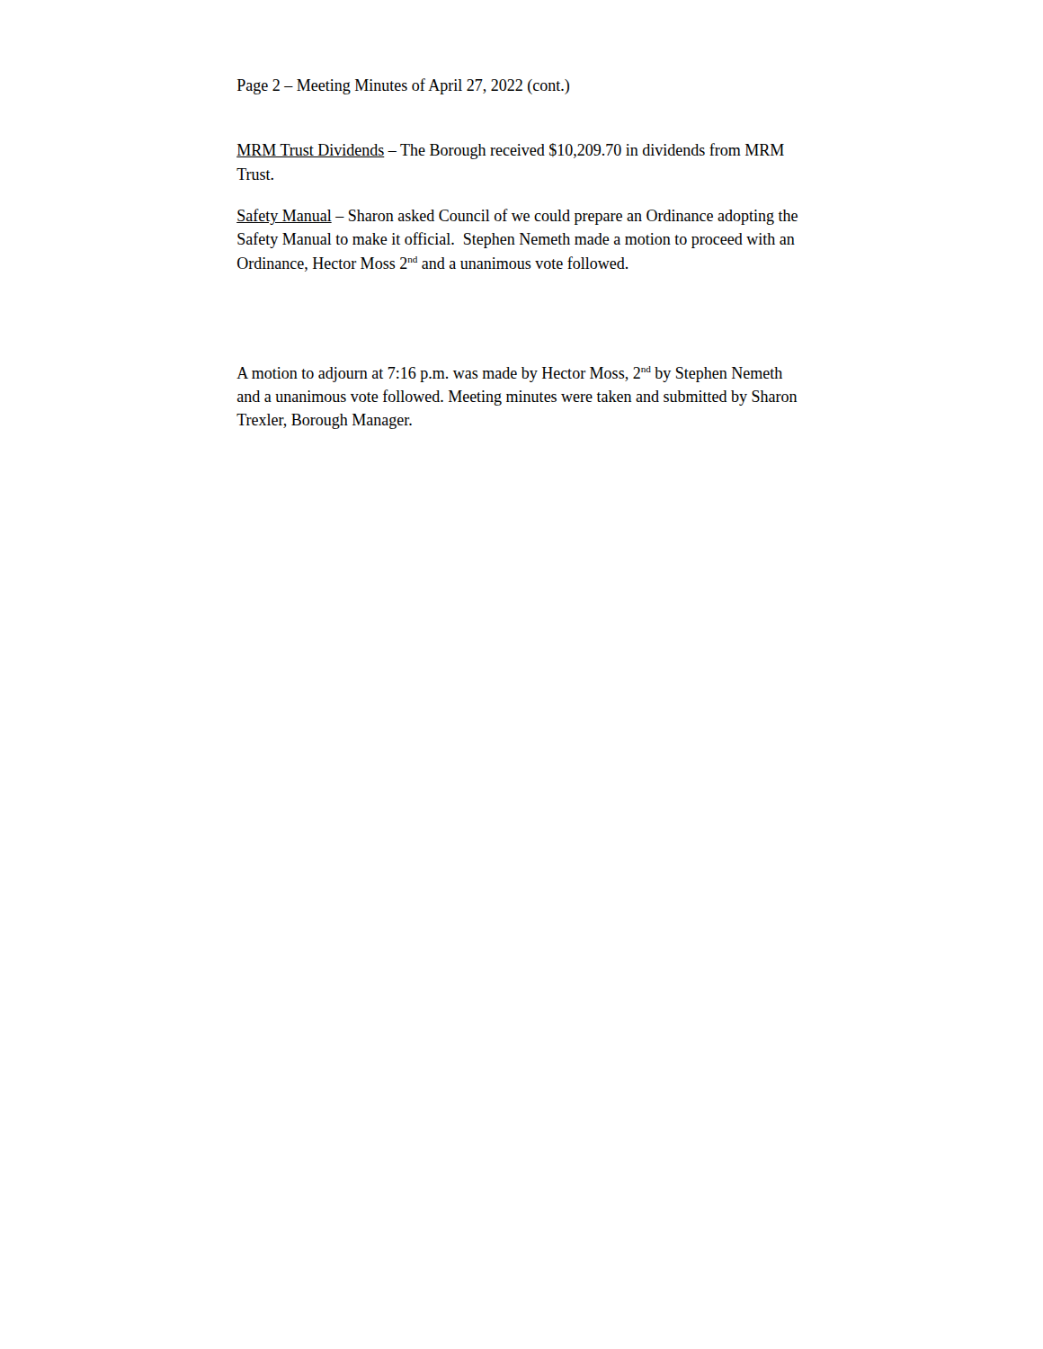Page 2 – Meeting Minutes of April 27, 2022 (cont.)
MRM Trust Dividends – The Borough received $10,209.70 in dividends from MRM Trust.
Safety Manual – Sharon asked Council of we could prepare an Ordinance adopting the Safety Manual to make it official. Stephen Nemeth made a motion to proceed with an Ordinance, Hector Moss 2nd and a unanimous vote followed.
A motion to adjourn at 7:16 p.m. was made by Hector Moss, 2nd by Stephen Nemeth and a unanimous vote followed. Meeting minutes were taken and submitted by Sharon Trexler, Borough Manager.